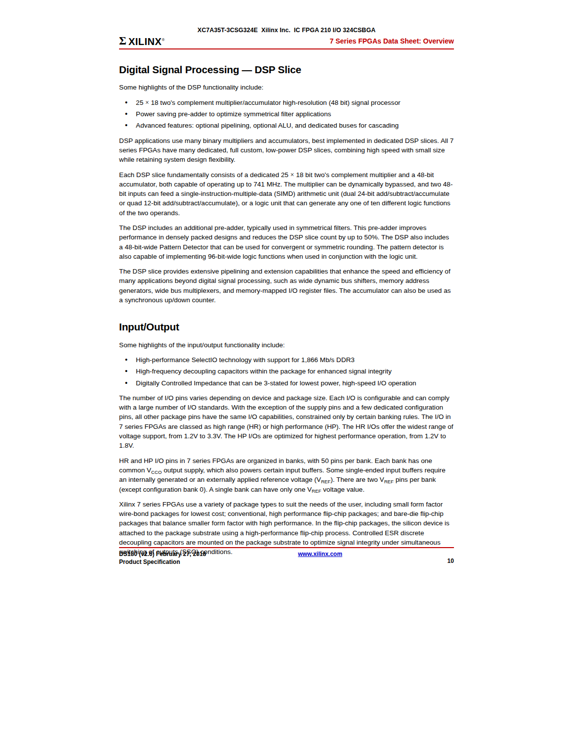XC7A35T-3CSG324E Xilinx Inc. IC FPGA 210 I/O 324CSBGA
Σ XILINX®
7 Series FPGAs Data Sheet: Overview
Digital Signal Processing — DSP Slice
Some highlights of the DSP functionality include:
25 × 18 two's complement multiplier/accumulator high-resolution (48 bit) signal processor
Power saving pre-adder to optimize symmetrical filter applications
Advanced features: optional pipelining, optional ALU, and dedicated buses for cascading
DSP applications use many binary multipliers and accumulators, best implemented in dedicated DSP slices. All 7 series FPGAs have many dedicated, full custom, low-power DSP slices, combining high speed with small size while retaining system design flexibility.
Each DSP slice fundamentally consists of a dedicated 25 × 18 bit two's complement multiplier and a 48-bit accumulator, both capable of operating up to 741 MHz. The multiplier can be dynamically bypassed, and two 48-bit inputs can feed a single-instruction-multiple-data (SIMD) arithmetic unit (dual 24-bit add/subtract/accumulate or quad 12-bit add/subtract/accumulate), or a logic unit that can generate any one of ten different logic functions of the two operands.
The DSP includes an additional pre-adder, typically used in symmetrical filters. This pre-adder improves performance in densely packed designs and reduces the DSP slice count by up to 50%. The DSP also includes a 48-bit-wide Pattern Detector that can be used for convergent or symmetric rounding. The pattern detector is also capable of implementing 96-bit-wide logic functions when used in conjunction with the logic unit.
The DSP slice provides extensive pipelining and extension capabilities that enhance the speed and efficiency of many applications beyond digital signal processing, such as wide dynamic bus shifters, memory address generators, wide bus multiplexers, and memory-mapped I/O register files. The accumulator can also be used as a synchronous up/down counter.
Input/Output
Some highlights of the input/output functionality include:
High-performance SelectIO technology with support for 1,866 Mb/s DDR3
High-frequency decoupling capacitors within the package for enhanced signal integrity
Digitally Controlled Impedance that can be 3-stated for lowest power, high-speed I/O operation
The number of I/O pins varies depending on device and package size. Each I/O is configurable and can comply with a large number of I/O standards. With the exception of the supply pins and a few dedicated configuration pins, all other package pins have the same I/O capabilities, constrained only by certain banking rules. The I/O in 7 series FPGAs are classed as high range (HR) or high performance (HP). The HR I/Os offer the widest range of voltage support, from 1.2V to 3.3V. The HP I/Os are optimized for highest performance operation, from 1.2V to 1.8V.
HR and HP I/O pins in 7 series FPGAs are organized in banks, with 50 pins per bank. Each bank has one common VCCO output supply, which also powers certain input buffers. Some single-ended input buffers require an internally generated or an externally applied reference voltage (VREF). There are two VREF pins per bank (except configuration bank 0). A single bank can have only one VREF voltage value.
Xilinx 7 series FPGAs use a variety of package types to suit the needs of the user, including small form factor wire-bond packages for lowest cost; conventional, high performance flip-chip packages; and bare-die flip-chip packages that balance smaller form factor with high performance. In the flip-chip packages, the silicon device is attached to the package substrate using a high-performance flip-chip process. Controlled ESR discrete decoupling capacitors are mounted on the package substrate to optimize signal integrity under simultaneous switching of outputs (SSO) conditions.
DS180 (v2.6) February 27, 2018
Product Specification
www.xilinx.com
10